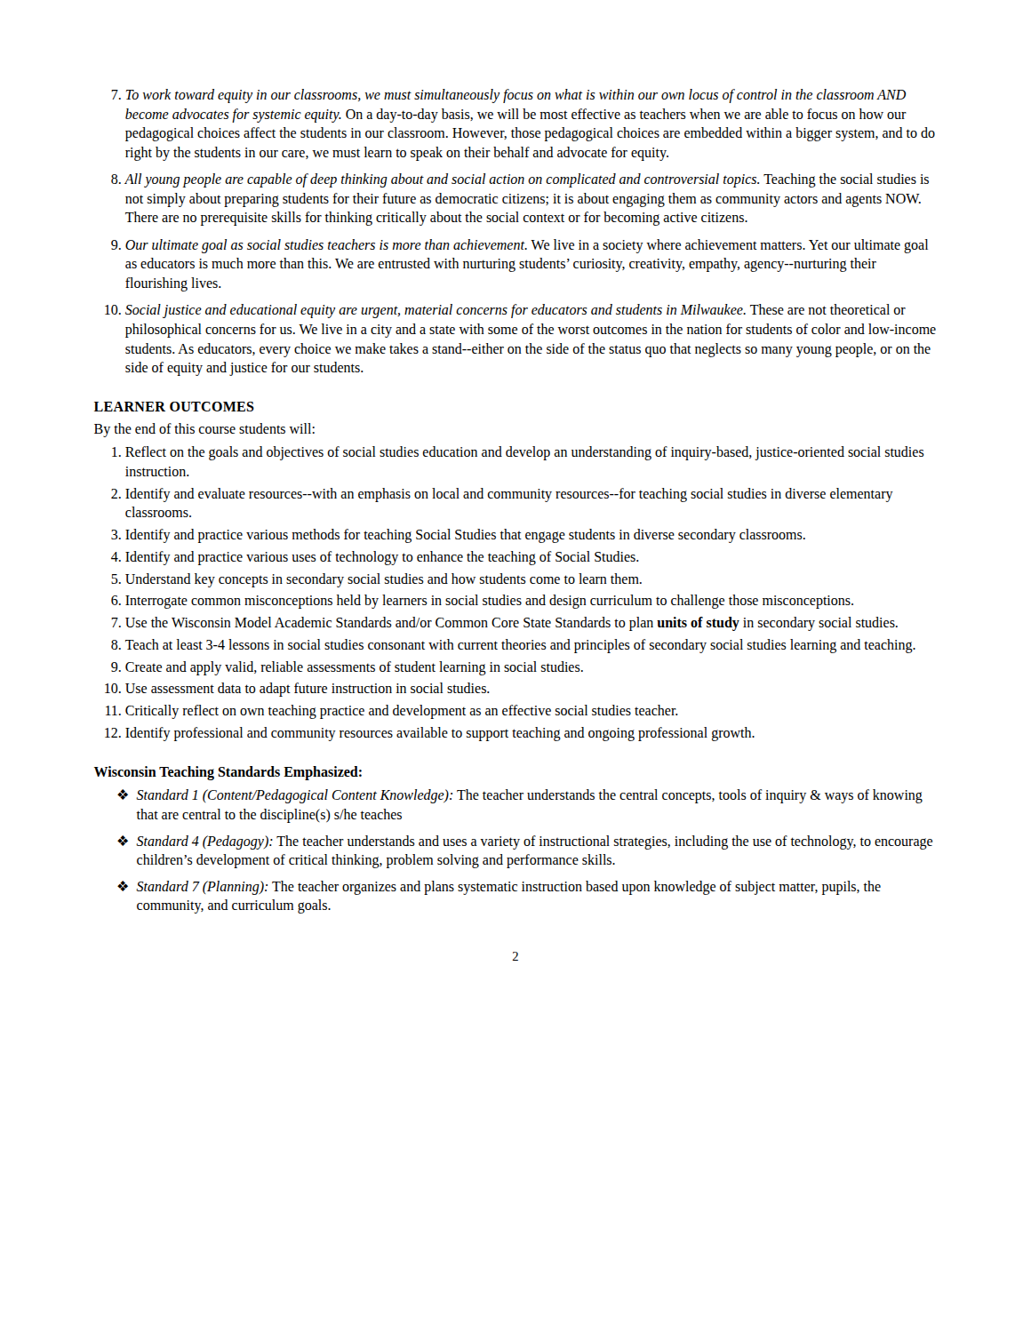To work toward equity in our classrooms, we must simultaneously focus on what is within our own locus of control in the classroom AND become advocates for systemic equity. On a day-to-day basis, we will be most effective as teachers when we are able to focus on how our pedagogical choices affect the students in our classroom. However, those pedagogical choices are embedded within a bigger system, and to do right by the students in our care, we must learn to speak on their behalf and advocate for equity.
All young people are capable of deep thinking about and social action on complicated and controversial topics. Teaching the social studies is not simply about preparing students for their future as democratic citizens; it is about engaging them as community actors and agents NOW. There are no prerequisite skills for thinking critically about the social context or for becoming active citizens.
Our ultimate goal as social studies teachers is more than achievement. We live in a society where achievement matters. Yet our ultimate goal as educators is much more than this. We are entrusted with nurturing students’ curiosity, creativity, empathy, agency--nurturing their flourishing lives.
Social justice and educational equity are urgent, material concerns for educators and students in Milwaukee. These are not theoretical or philosophical concerns for us. We live in a city and a state with some of the worst outcomes in the nation for students of color and low-income students. As educators, every choice we make takes a stand--either on the side of the status quo that neglects so many young people, or on the side of equity and justice for our students.
LEARNER OUTCOMES
By the end of this course students will:
Reflect on the goals and objectives of social studies education and develop an understanding of inquiry-based, justice-oriented social studies instruction.
Identify and evaluate resources--with an emphasis on local and community resources--for teaching social studies in diverse elementary classrooms.
Identify and practice various methods for teaching Social Studies that engage students in diverse secondary classrooms.
Identify and practice various uses of technology to enhance the teaching of Social Studies.
Understand key concepts in secondary social studies and how students come to learn them.
Interrogate common misconceptions held by learners in social studies and design curriculum to challenge those misconceptions.
Use the Wisconsin Model Academic Standards and/or Common Core State Standards to plan units of study in secondary social studies.
Teach at least 3-4 lessons in social studies consonant with current theories and principles of secondary social studies learning and teaching.
Create and apply valid, reliable assessments of student learning in social studies.
Use assessment data to adapt future instruction in social studies.
Critically reflect on own teaching practice and development as an effective social studies teacher.
Identify professional and community resources available to support teaching and ongoing professional growth.
Wisconsin Teaching Standards Emphasized:
Standard 1 (Content/Pedagogical Content Knowledge): The teacher understands the central concepts, tools of inquiry & ways of knowing that are central to the discipline(s) s/he teaches
Standard 4 (Pedagogy): The teacher understands and uses a variety of instructional strategies, including the use of technology, to encourage children’s development of critical thinking, problem solving and performance skills.
Standard 7 (Planning): The teacher organizes and plans systematic instruction based upon knowledge of subject matter, pupils, the community, and curriculum goals.
2